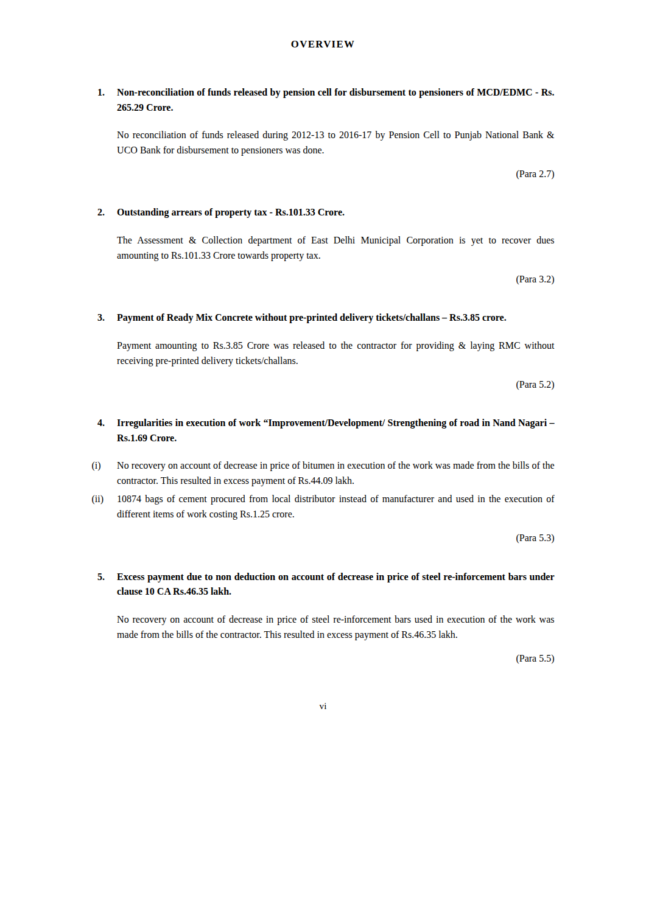OVERVIEW
Non-reconciliation of funds released by pension cell for disbursement to pensioners of MCD/EDMC - Rs. 265.29 Crore.
No reconciliation of funds released during 2012-13 to 2016-17 by Pension Cell to Punjab National Bank & UCO Bank for disbursement to pensioners was done.
(Para 2.7)
Outstanding arrears of property tax - Rs.101.33 Crore.
The Assessment & Collection department of East Delhi Municipal Corporation is yet to recover dues amounting to Rs.101.33 Crore towards property tax.
(Para 3.2)
Payment of Ready Mix Concrete without pre-printed delivery tickets/challans – Rs.3.85 crore.
Payment amounting to Rs.3.85 Crore was released to the contractor for providing & laying RMC without receiving pre-printed delivery tickets/challans.
(Para 5.2)
Irregularities in execution of work “Improvement/Development/ Strengthening of road in Nand Nagari – Rs.1.69 Crore.
No recovery on account of decrease in price of bitumen in execution of the work was made from the bills of the contractor. This resulted in excess payment of Rs.44.09 lakh.
10874 bags of cement procured from local distributor instead of manufacturer and used in the execution of different items of work costing Rs.1.25 crore.
(Para 5.3)
Excess payment due to non deduction on account of decrease in price of steel re-inforcement bars under clause 10 CA Rs.46.35 lakh.
No recovery on account of decrease in price of steel re-inforcement bars used in execution of the work was made from the bills of the contractor. This resulted in excess payment of Rs.46.35 lakh.
(Para 5.5)
vi